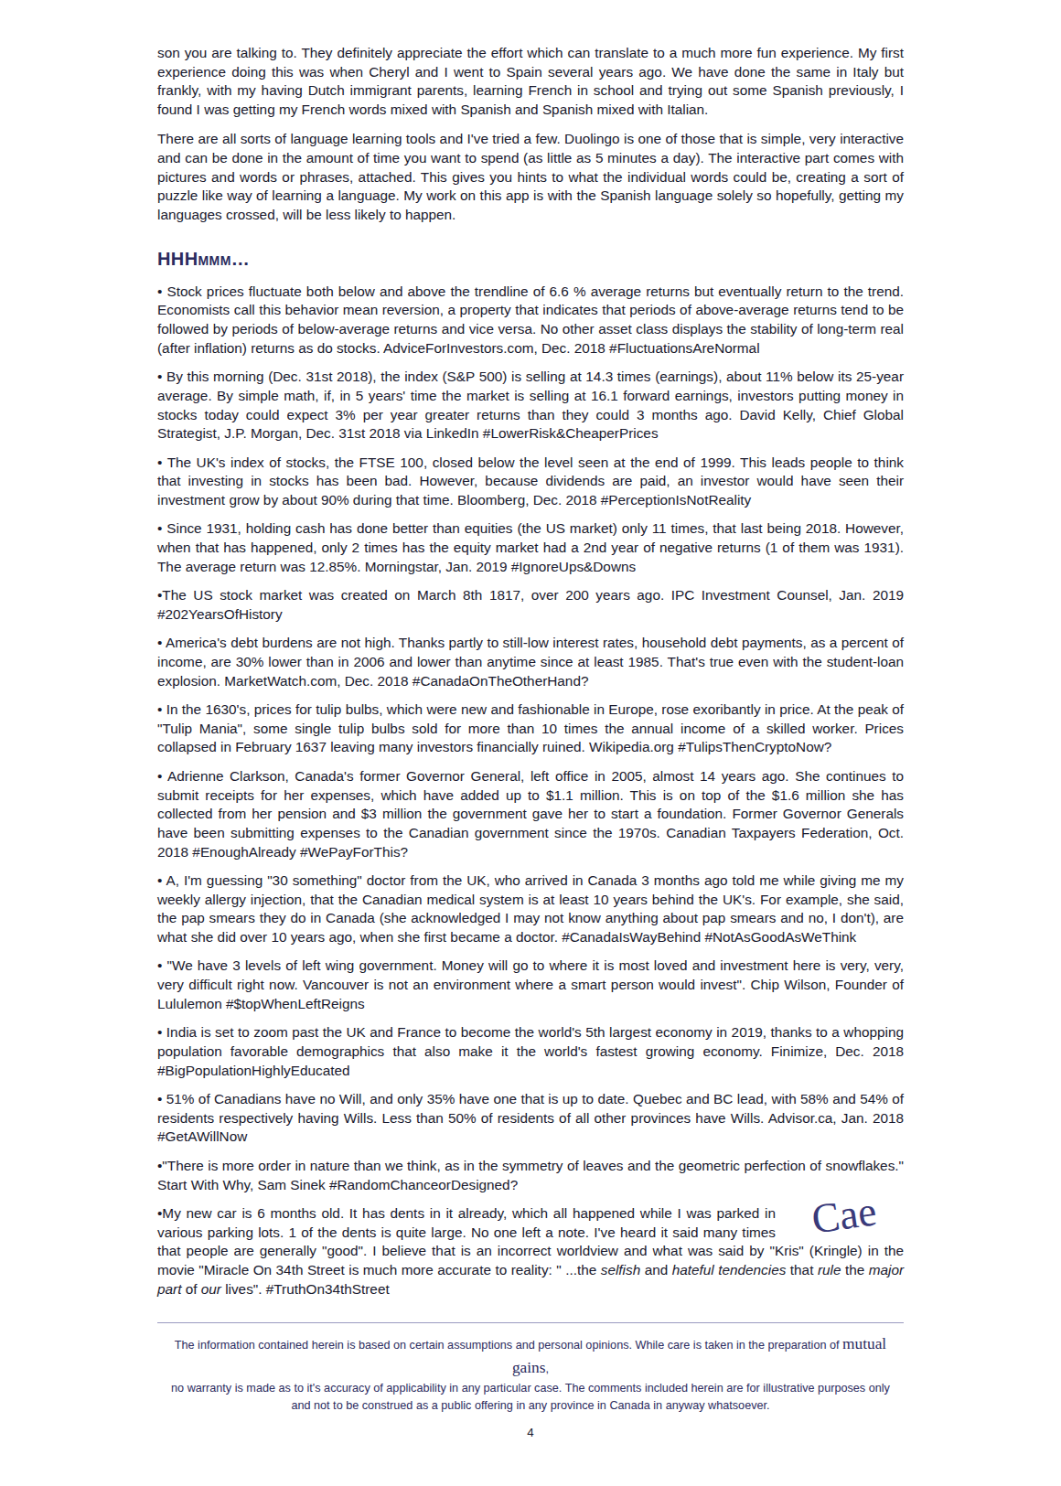son you are talking to. They definitely appreciate the effort which can translate to a much more fun experience. My first experience doing this was when Cheryl and I went to Spain several years ago. We have done the same in Italy but frankly, with my having Dutch immigrant parents, learning French in school and trying out some Spanish previously, I found I was getting my French words mixed with Spanish and Spanish mixed with Italian.
There are all sorts of language learning tools and I've tried a few. Duolingo is one of those that is simple, very interactive and can be done in the amount of time you want to spend (as little as 5 minutes a day). The interactive part comes with pictures and words or phrases, attached. This gives you hints to what the individual words could be, creating a sort of puzzle like way of learning a language. My work on this app is with the Spanish language solely so hopefully, getting my languages crossed, will be less likely to happen.
HHHmmm…
• Stock prices fluctuate both below and above the trendline of 6.6 % average returns but eventually return to the trend. Economists call this behavior mean reversion, a property that indicates that periods of above-average returns tend to be followed by periods of below-average returns and vice versa. No other asset class displays the stability of long-term real (after inflation) returns as do stocks. AdviceForInvestors.com, Dec. 2018 #FluctuationsAreNormal
• By this morning (Dec. 31st 2018), the index (S&P 500) is selling at 14.3 times (earnings), about 11% below its 25-year average. By simple math, if, in 5 years' time the market is selling at 16.1 forward earnings, investors putting money in stocks today could expect 3% per year greater returns than they could 3 months ago. David Kelly, Chief Global Strategist, J.P. Morgan, Dec. 31st 2018 via LinkedIn #LowerRisk&CheaperPrices
• The UK's index of stocks, the FTSE 100, closed below the level seen at the end of 1999. This leads people to think that investing in stocks has been bad. However, because dividends are paid, an investor would have seen their investment grow by about 90% during that time. Bloomberg, Dec. 2018 #PerceptionIsNotReality
• Since 1931, holding cash has done better than equities (the US market) only 11 times, that last being 2018. However, when that has happened, only 2 times has the equity market had a 2nd year of negative returns (1 of them was 1931). The average return was 12.85%. Morningstar, Jan. 2019 #IgnoreUps&Downs
•The US stock market was created on March 8th 1817, over 200 years ago. IPC Investment Counsel, Jan. 2019 #202YearsOfHistory
• America's debt burdens are not high. Thanks partly to still-low interest rates, household debt payments, as a percent of income, are 30% lower than in 2006 and lower than anytime since at least 1985. That's true even with the student-loan explosion. MarketWatch.com, Dec. 2018 #CanadaOnTheOtherHand?
• In the 1630's, prices for tulip bulbs, which were new and fashionable in Europe, rose exoribantly in price. At the peak of "Tulip Mania", some single tulip bulbs sold for more than 10 times the annual income of a skilled worker. Prices collapsed in February 1637 leaving many investors financially ruined. Wikipedia.org #TulipsThenCryptoNow?
• Adrienne Clarkson, Canada's former Governor General, left office in 2005, almost 14 years ago. She continues to submit receipts for her expenses, which have added up to $1.1 million. This is on top of the $1.6 million she has collected from her pension and $3 million the government gave her to start a foundation. Former Governor Generals have been submitting expenses to the Canadian government since the 1970s. Canadian Taxpayers Federation, Oct. 2018 #EnoughAlready #WePayForThis?
• A, I'm guessing "30 something" doctor from the UK, who arrived in Canada 3 months ago told me while giving me my weekly allergy injection, that the Canadian medical system is at least 10 years behind the UK's. For example, she said, the pap smears they do in Canada (she acknowledged I may not know anything about pap smears and no, I don't), are what she did over 10 years ago, when she first became a doctor. #CanadaIsWayBehind #NotAsGoodAsWeThink
• "We have 3 levels of left wing government. Money will go to where it is most loved and investment here is very, very, very difficult right now. Vancouver is not an environment where a smart person would invest". Chip Wilson, Founder of Lululemon #$topWhenLeftReigns
• India is set to zoom past the UK and France to become the world's 5th largest economy in 2019, thanks to a whopping population favorable demographics that also make it the world's fastest growing economy. Finimize, Dec. 2018 #BigPopulationHighlyEducated
• 51% of Canadians have no Will, and only 35% have one that is up to date. Quebec and BC lead, with 58% and 54% of residents respectively having Wills. Less than 50% of residents of all other provinces have Wills. Advisor.ca, Jan. 2018 #GetAWillNow
•"There is more order in nature than we think, as in the symmetry of leaves and the geometric perfection of snowflakes." Start With Why, Sam Sinek #RandomChanceorDesigned?
Cae
•My new car is 6 months old. It has dents in it already, which all happened while I was parked in various parking lots. 1 of the dents is quite large. No one left a note. I've heard it said many times that people are generally "good". I believe that is an incorrect worldview and what was said by "Kris" (Kringle) in the movie "Miracle On 34th Street is much more accurate to reality: " ...the selfish and hateful tendencies that rule the major part of our lives". #TruthOn34thStreet
The information contained herein is based on certain assumptions and personal opinions. While care is taken in the preparation of mutual gains,
no warranty is made as to it's accuracy of applicability in any particular case. The comments included herein are for illustrative purposes only
and not to be construed as a public offering in any province in Canada in anyway whatsoever.
4